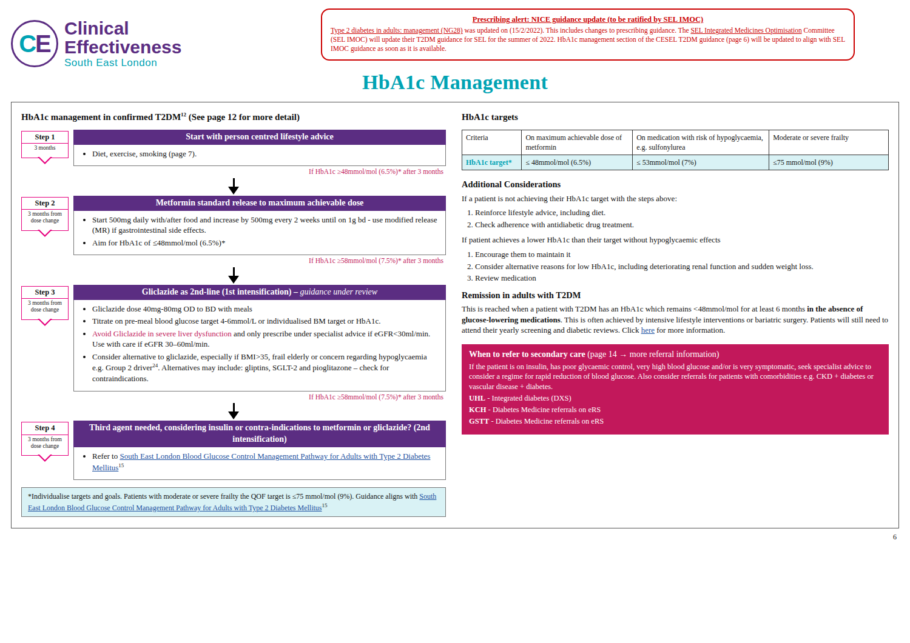CE
Clinical
Effectiveness
South East London
Prescribing alert: NICE guidance update (to be ratified by SEL IMOC)
Type 2 diabetes in adults: management (NG28) was updated on (15/2/2022). This includes changes to prescribing guidance. The SEL Integrated Medicines Optimisation Committee (SEL IMOC) will update their T2DM guidance for SEL for the summer of 2022. HbA1c management section of the CESEL T2DM guidance (page 6) will be updated to align with SEL IMOC guidance as soon as it is available.
HbA1c Management
HbA1c management in confirmed T2DM12 (See page 12 for more detail)
Step 1
3 months
Start with person centred lifestyle advice
Diet, exercise, smoking (page 7).
If HbA1c ≥48mmol/mol (6.5%)* after 3 months
Step 2
3 months from dose change
Metformin standard release to maximum achievable dose
Start 500mg daily with/after food and increase by 500mg every 2 weeks until on 1g bd - use modified release (MR) if gastrointestinal side effects.
Aim for HbA1c of ≤48mmol/mol (6.5%)*
If HbA1c ≥58mmol/mol (7.5%)* after 3 months
Step 3
3 months from dose change
Gliclazide as 2nd-line (1st intensification) – guidance under review
Gliclazide dose 40mg-80mg OD to BD with meals
Titrate on pre-meal blood glucose target 4-6mmol/L or individualised BM target or HbA1c.
Avoid Gliclazide in severe liver dysfunction and only prescribe under specialist advice if eGFR<30ml/min. Use with care if eGFR 30–60ml/min.
Consider alternative to gliclazide, especially if BMI>35, frail elderly or concern regarding hypoglycaemia e.g. Group 2 driver24. Alternatives may include: gliptins, SGLT-2 and pioglitazone – check for contraindications.
If HbA1c ≥58mmol/mol (7.5%)* after 3 months
Step 4
3 months from dose change
Third agent needed, considering insulin or contra-indications to metformin or gliclazide? (2nd intensification)
Refer to South East London Blood Glucose Control Management Pathway for Adults with Type 2 Diabetes Mellitus15
*Individualise targets and goals. Patients with moderate or severe frailty the QOF target is ≤75 mmol/mol (9%). Guidance aligns with South East London Blood Glucose Control Management Pathway for Adults with Type 2 Diabetes Mellitus15
HbA1c targets
| Criteria | On maximum achievable dose of metformin | On medication with risk of hypoglycaemia, e.g. sulfonylurea | Moderate or severe frailty |
| --- | --- | --- | --- |
| HbA1c target* | ≤ 48mmol/mol (6.5%) | ≤ 53mmol/mol (7%) | ≤75 mmol/mol (9%) |
Additional Considerations
If a patient is not achieving their HbA1c target with the steps above:
Reinforce lifestyle advice, including diet.
Check adherence with antidiabetic drug treatment.
If patient achieves a lower HbA1c than their target without hypoglycaemic effects
Encourage them to maintain it
Consider alternative reasons for low HbA1c, including deteriorating renal function and sudden weight loss.
Review medication
Remission in adults with T2DM
This is reached when a patient with T2DM has an HbA1c which remains <48mmol/mol for at least 6 months in the absence of glucose-lowering medications. This is often achieved by intensive lifestyle interventions or bariatric surgery. Patients will still need to attend their yearly screening and diabetic reviews. Click here for more information.
When to refer to secondary care (page 14 → more referral information)
If the patient is on insulin, has poor glycaemic control, very high blood glucose and/or is very symptomatic, seek specialist advice to consider a regime for rapid reduction of blood glucose. Also consider referrals for patients with comorbidities e.g. CKD + diabetes or vascular disease + diabetes.
UHL - Integrated diabetes (DXS)
KCH - Diabetes Medicine referrals on eRS
GSTT - Diabetes Medicine referrals on eRS
6